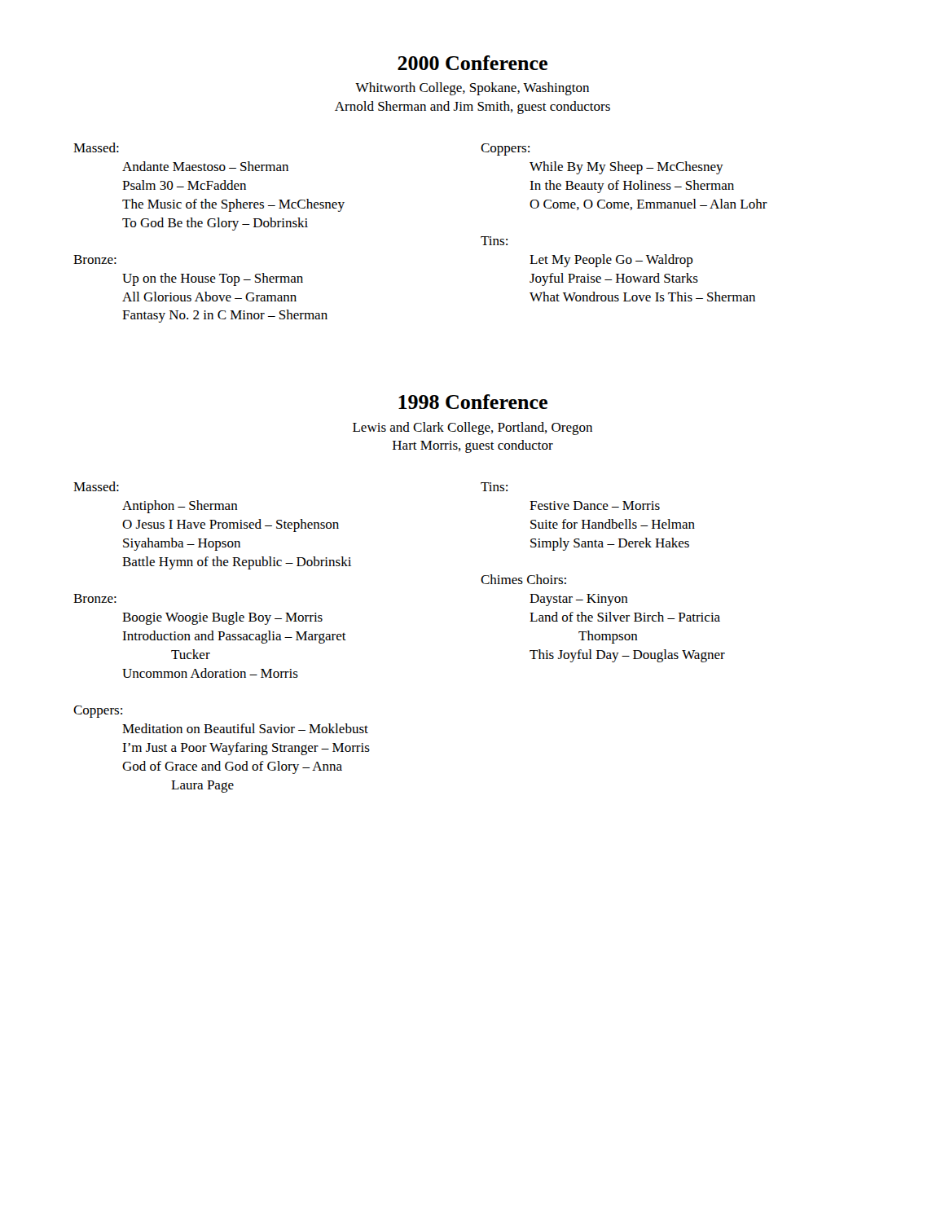2000 Conference
Whitworth College, Spokane, Washington
Arnold Sherman and Jim Smith, guest conductors
Massed:
Andante Maestoso – Sherman
Psalm 30 – McFadden
The Music of the Spheres – McChesney
To God Be the Glory – Dobrinski
Bronze:
Up on the House Top – Sherman
All Glorious Above – Gramann
Fantasy No. 2 in C Minor – Sherman
Coppers:
While By My Sheep – McChesney
In the Beauty of Holiness – Sherman
O Come, O Come, Emmanuel – Alan Lohr
Tins:
Let My People Go – Waldrop
Joyful Praise – Howard Starks
What Wondrous Love Is This – Sherman
1998 Conference
Lewis and Clark College, Portland, Oregon
Hart Morris, guest conductor
Massed:
Antiphon – Sherman
O Jesus I Have Promised – Stephenson
Siyahamba – Hopson
Battle Hymn of the Republic – Dobrinski
Bronze:
Boogie Woogie Bugle Boy – Morris
Introduction and Passacaglia – Margaret
Tucker
Uncommon Adoration – Morris
Coppers:
Meditation on Beautiful Savior – Moklebust
I’m Just a Poor Wayfaring Stranger – Morris
God of Grace and God of Glory – Anna
Laura Page
Tins:
Festive Dance – Morris
Suite for Handbells – Helman
Simply Santa – Derek Hakes
Chimes Choirs:
Daystar – Kinyon
Land of the Silver Birch – Patricia
Thompson
This Joyful Day – Douglas Wagner